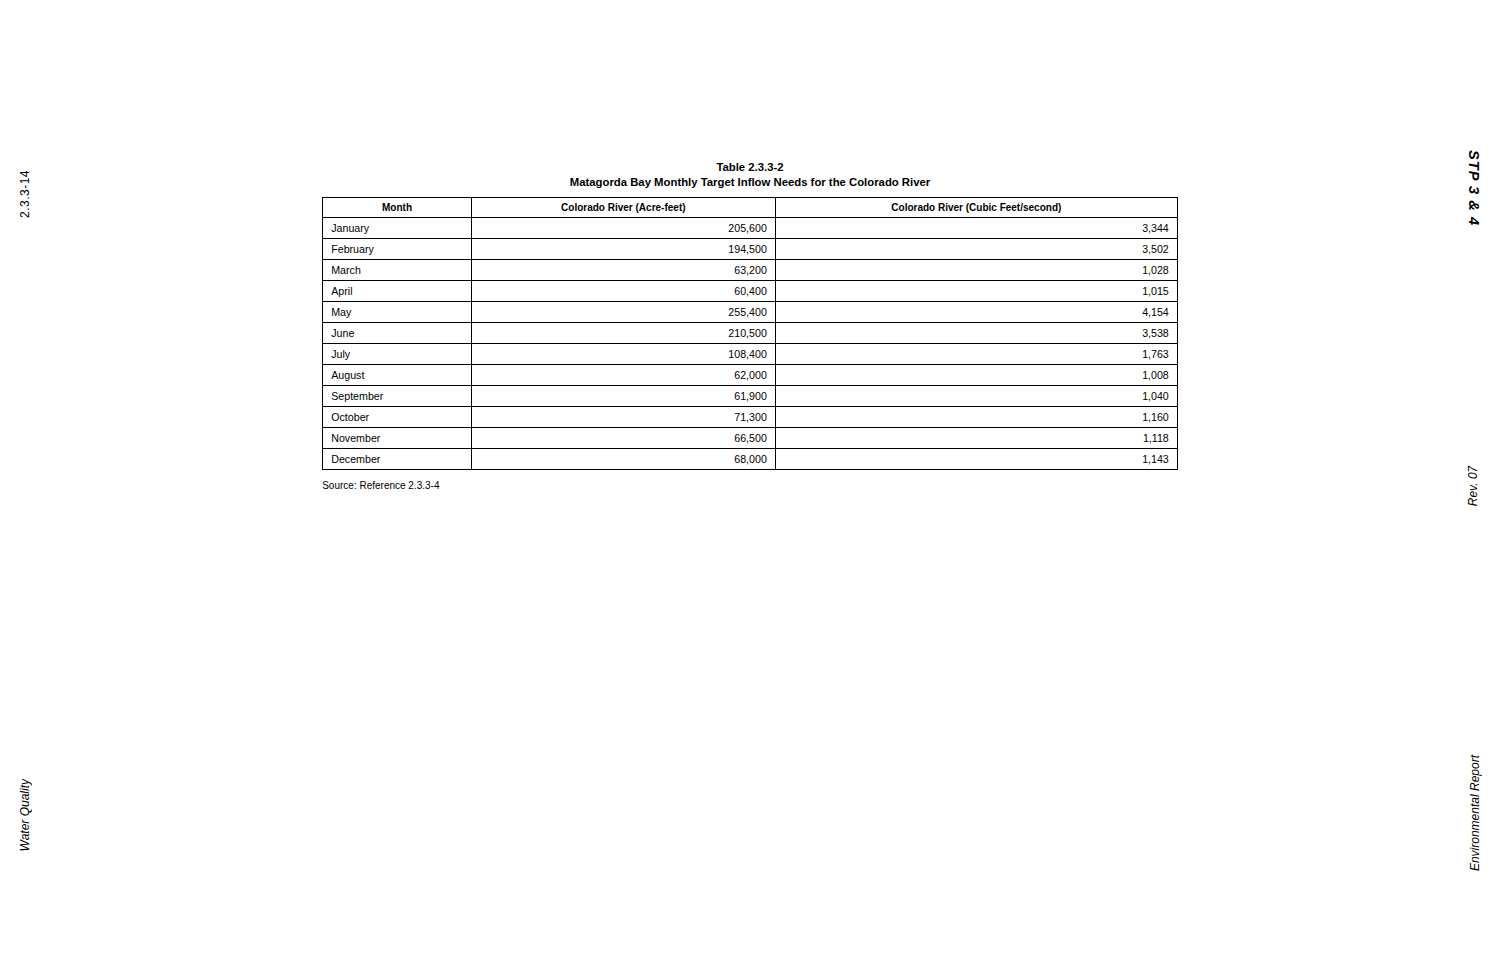2.3.3-14
Water Quality
STP 3 & 4
Rev. 07
Environmental Report
Table 2.3.3-2
Matagorda Bay Monthly Target Inflow Needs for the Colorado River
| Month | Colorado River (Acre-feet) | Colorado River (Cubic Feet/second) |
| --- | --- | --- |
| January | 205,600 | 3,344 |
| February | 194,500 | 3,502 |
| March | 63,200 | 1,028 |
| April | 60,400 | 1,015 |
| May | 255,400 | 4,154 |
| June | 210,500 | 3,538 |
| July | 108,400 | 1,763 |
| August | 62,000 | 1,008 |
| September | 61,900 | 1,040 |
| October | 71,300 | 1,160 |
| November | 66,500 | 1,118 |
| December | 68,000 | 1,143 |
Source: Reference 2.3.3-4